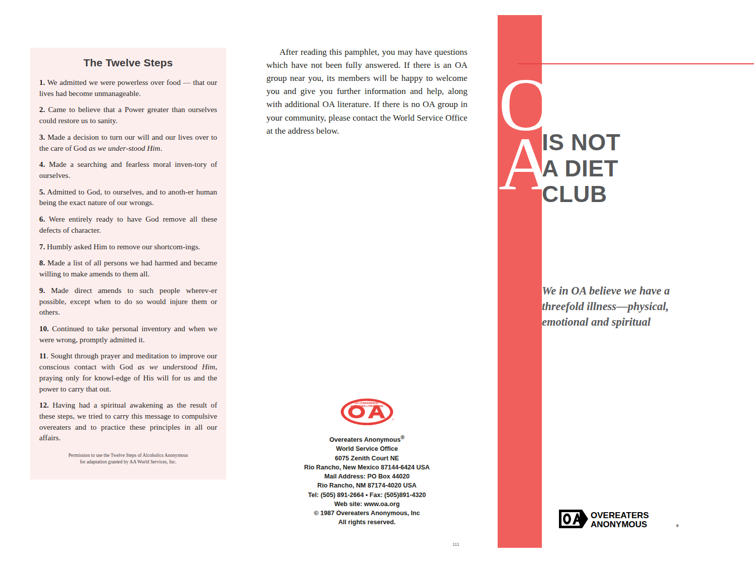The Twelve Steps
1. We admitted we were powerless over food — that our lives had become unmanageable.
2. Came to believe that a Power greater than ourselves could restore us to sanity.
3. Made a decision to turn our will and our lives over to the care of God as we under‑stood Him.
4. Made a searching and fearless moral inven‑tory of ourselves.
5. Admitted to God, to ourselves, and to anoth‑er human being the exact nature of our wrongs.
6. Were entirely ready to have God remove all these defects of character.
7. Humbly asked Him to remove our shortcom‑ings.
8. Made a list of all persons we had harmed and became willing to make amends to them all.
9. Made direct amends to such people wherev‑er possible, except when to do so would injure them or others.
10. Continued to take personal inventory and when we were wrong, promptly admitted it.
11. Sought through prayer and meditation to improve our conscious contact with God as we understood Him, praying only for knowl‑edge of His will for us and the power to carry that out.
12. Having had a spiritual awakening as the result of these steps, we tried to carry this message to compulsive overeaters and to practice these principles in all our affairs.
Permission to use the Twelve Steps of Alcoholics Anonymous
for adaptation granted by AA World Services, Inc.
After reading this pamphlet, you may have questions which have not been fully answered. If there is an OA group near you, its members will be happy to welcome you and give you further information and help, along with additional OA literature. If there is no OA group in your community, please contact the World Service Office at the address below.
OA CONFERENCE- APPROVED LITERATURE ®
Overeaters Anonymous®
World Service Office
6075 Zenith Court NE
Rio Rancho, New Mexico 87144-6424 USA
Mail Address: PO Box 44020
Rio Rancho, NM 87174-4020 USA
Tel: (505) 891-2664 • Fax: (505)891-4320
Web site: www.oa.org
© 1987 Overeaters Anonymous, Inc
All rights reserved.
111
OA
IS NOT
A DIET
CLUB
We in OA believe we have a threefold illness—physical, emotional and spiritual
OVEREATERS ANONYMOUS ®